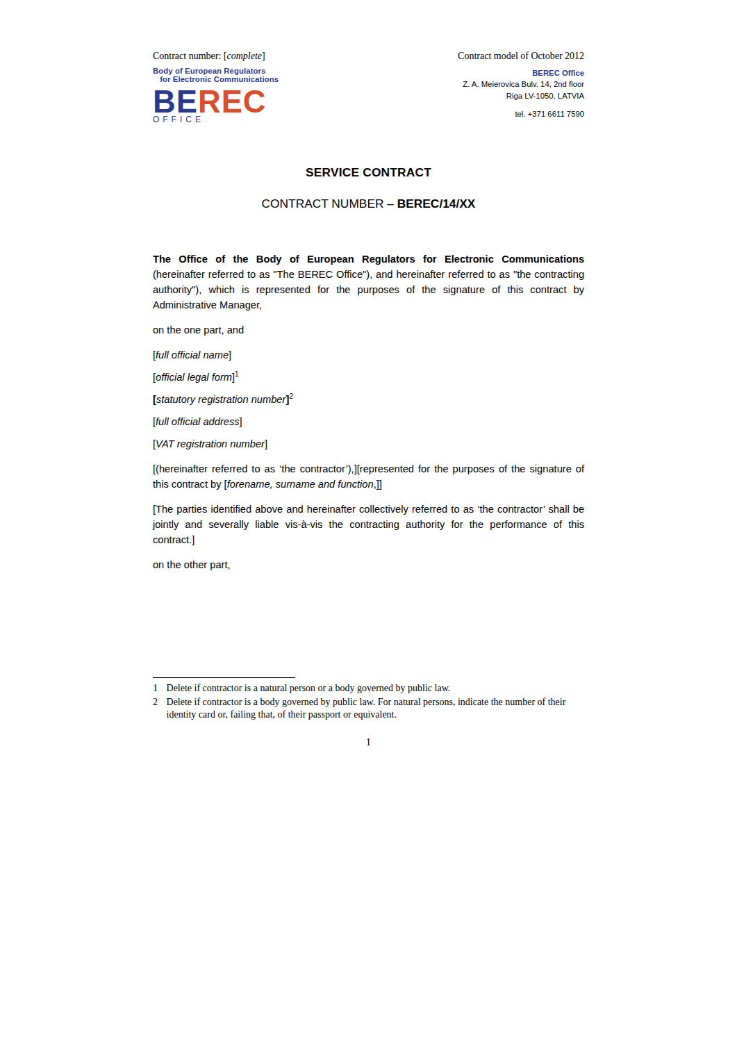Contract number: [complete]
Contract model of October 2012
Body of European Regulatorsfor Electronic Communications
BEREC
OFFICE
BEREC Office
Z. A. Meierovica Bulv. 14, 2nd floor
Riga LV-1050, LATVIA
tel. +371 6611 7590
SERVICE CONTRACT
CONTRACT NUMBER – BEREC/14/XX
The Office of the Body of European Regulators for Electronic Communications (hereinafter referred to as "The BEREC Office"), and hereinafter referred to as "the contracting authority"), which is represented for the purposes of the signature of this contract by Administrative Manager,
on the one part, and
[full official name]
[official legal form]1
[statutory registration number]2
[full official address]
[VAT registration number]
[(hereinafter referred to as ‘the contractor’),][represented for the purposes of the signature of this contract by [forename, surname and function,]]
[The parties identified above and hereinafter collectively referred to as ‘the contractor’ shall be jointly and severally liable vis-à-vis the contracting authority for the performance of this contract.]
on the other part,
1 Delete if contractor is a natural person or a body governed by public law.
2 Delete if contractor is a body governed by public law. For natural persons, indicate the number of their identity card or, failing that, of their passport or equivalent.
1